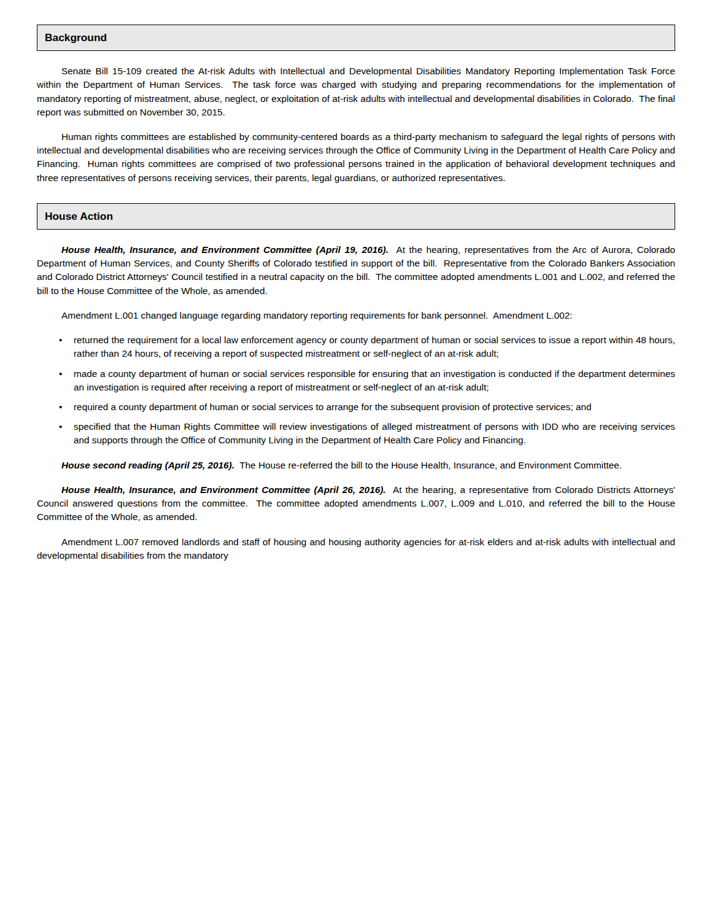Background
Senate Bill 15-109 created the At-risk Adults with Intellectual and Developmental Disabilities Mandatory Reporting Implementation Task Force within the Department of Human Services. The task force was charged with studying and preparing recommendations for the implementation of mandatory reporting of mistreatment, abuse, neglect, or exploitation of at-risk adults with intellectual and developmental disabilities in Colorado. The final report was submitted on November 30, 2015.
Human rights committees are established by community-centered boards as a third-party mechanism to safeguard the legal rights of persons with intellectual and developmental disabilities who are receiving services through the Office of Community Living in the Department of Health Care Policy and Financing. Human rights committees are comprised of two professional persons trained in the application of behavioral development techniques and three representatives of persons receiving services, their parents, legal guardians, or authorized representatives.
House Action
House Health, Insurance, and Environment Committee (April 19, 2016). At the hearing, representatives from the Arc of Aurora, Colorado Department of Human Services, and County Sheriffs of Colorado testified in support of the bill. Representative from the Colorado Bankers Association and Colorado District Attorneys' Council testified in a neutral capacity on the bill. The committee adopted amendments L.001 and L.002, and referred the bill to the House Committee of the Whole, as amended.
Amendment L.001 changed language regarding mandatory reporting requirements for bank personnel. Amendment L.002:
returned the requirement for a local law enforcement agency or county department of human or social services to issue a report within 48 hours, rather than 24 hours, of receiving a report of suspected mistreatment or self-neglect of an at-risk adult;
made a county department of human or social services responsible for ensuring that an investigation is conducted if the department determines an investigation is required after receiving a report of mistreatment or self-neglect of an at-risk adult;
required a county department of human or social services to arrange for the subsequent provision of protective services; and
specified that the Human Rights Committee will review investigations of alleged mistreatment of persons with IDD who are receiving services and supports through the Office of Community Living in the Department of Health Care Policy and Financing.
House second reading (April 25, 2016). The House re-referred the bill to the House Health, Insurance, and Environment Committee.
House Health, Insurance, and Environment Committee (April 26, 2016). At the hearing, a representative from Colorado Districts Attorneys' Council answered questions from the committee. The committee adopted amendments L.007, L.009 and L.010, and referred the bill to the House Committee of the Whole, as amended.
Amendment L.007 removed landlords and staff of housing and housing authority agencies for at-risk elders and at-risk adults with intellectual and developmental disabilities from the mandatory